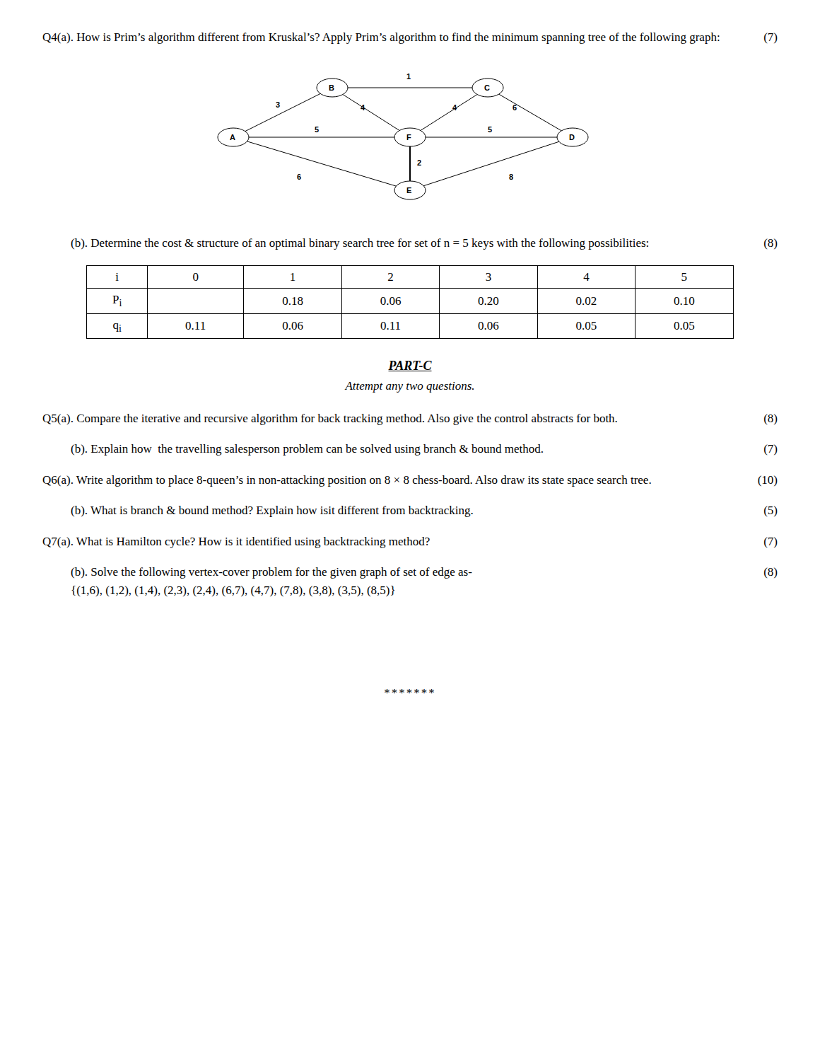(7) Q4(a). How is Prim’s algorithm different from Kruskal’s? Apply Prim’s algorithm to find the minimum spanning tree of the following graph:
3 1 4 5 4 6 5 6 2 8 A B C D E F
(8) (b). Determine the cost & structure of an optimal binary search tree for set of n = 5 keys with the following possibilities:
| i | 0 | 1 | 2 | 3 | 4 | 5 |
| P i | | 0.18 | 0.06 | 0.20 | 0.02 | 0.10 |
| q i | 0.11 | 0.06 | 0.11 | 0.06 | 0.05 | 0.05 |
PART-C
Attempt any two questions.
(8) Q5(a). Compare the iterative and recursive algorithm for back tracking method. Also give the control abstracts for both.
(7) (b). Explain how the travelling salesperson problem can be solved using branch & bound method.
(10) Q6(a). Write algorithm to place 8-queen’s in non-attacking position on 8 × 8 chess-board. Also draw its state space search tree.
(5) (b). What is branch & bound method? Explain how isit different from backtracking.
(7) Q7(a). What is Hamilton cycle? How is it identified using backtracking method?
(8) (b). Solve the following vertex-cover problem for the given graph of set of edge as-
{(1,6), (1,2), (1,4), (2,3), (2,4), (6,7), (4,7), (7,8), (3,8), (3,5), (8,5)}
*******